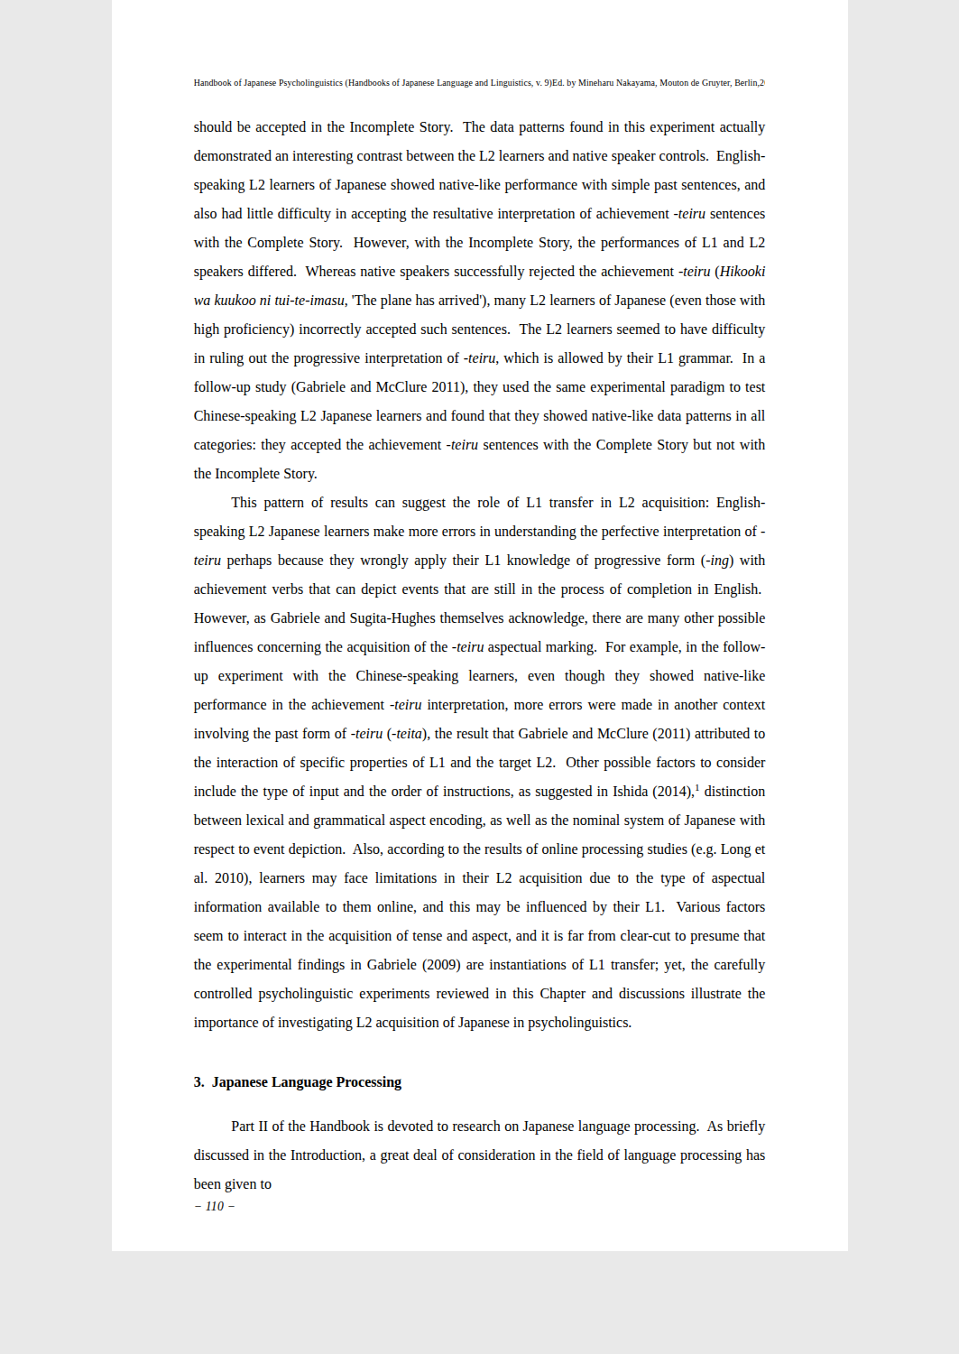Handbook of Japanese Psycholinguistics (Handbooks of Japanese Language and Linguistics, v. 9)Ed. by Mineharu Nakayama, Mouton de Gruyter, Berlin,2015, xlii+635pp.——KOIZUMI
should be accepted in the Incomplete Story. The data patterns found in this experiment actually demonstrated an interesting contrast between the L2 learners and native speaker controls. English-speaking L2 learners of Japanese showed native-like performance with simple past sentences, and also had little difficulty in accepting the resultative interpretation of achievement -teiru sentences with the Complete Story. However, with the Incomplete Story, the performances of L1 and L2 speakers differed. Whereas native speakers successfully rejected the achievement -teiru (Hikooki wa kuukoo ni tui-te-imasu, 'The plane has arrived'), many L2 learners of Japanese (even those with high proficiency) incorrectly accepted such sentences. The L2 learners seemed to have difficulty in ruling out the progressive interpretation of -teiru, which is allowed by their L1 grammar. In a follow-up study (Gabriele and McClure 2011), they used the same experimental paradigm to test Chinese-speaking L2 Japanese learners and found that they showed native-like data patterns in all categories: they accepted the achievement -teiru sentences with the Complete Story but not with the Incomplete Story.
This pattern of results can suggest the role of L1 transfer in L2 acquisition: English-speaking L2 Japanese learners make more errors in understanding the perfective interpretation of -teiru perhaps because they wrongly apply their L1 knowledge of progressive form (-ing) with achievement verbs that can depict events that are still in the process of completion in English. However, as Gabriele and Sugita-Hughes themselves acknowledge, there are many other possible influences concerning the acquisition of the -teiru aspectual marking. For example, in the follow-up experiment with the Chinese-speaking learners, even though they showed native-like performance in the achievement -teiru interpretation, more errors were made in another context involving the past form of -teiru (-teita), the result that Gabriele and McClure (2011) attributed to the interaction of specific properties of L1 and the target L2. Other possible factors to consider include the type of input and the order of instructions, as suggested in Ishida (2014),1 distinction between lexical and grammatical aspect encoding, as well as the nominal system of Japanese with respect to event depiction. Also, according to the results of online processing studies (e.g. Long et al. 2010), learners may face limitations in their L2 acquisition due to the type of aspectual information available to them online, and this may be influenced by their L1. Various factors seem to interact in the acquisition of tense and aspect, and it is far from clear-cut to presume that the experimental findings in Gabriele (2009) are instantiations of L1 transfer; yet, the carefully controlled psycholinguistic experiments reviewed in this Chapter and discussions illustrate the importance of investigating L2 acquisition of Japanese in psycholinguistics.
3. Japanese Language Processing
Part II of the Handbook is devoted to research on Japanese language processing. As briefly discussed in the Introduction, a great deal of consideration in the field of language processing has been given to
− 110 −